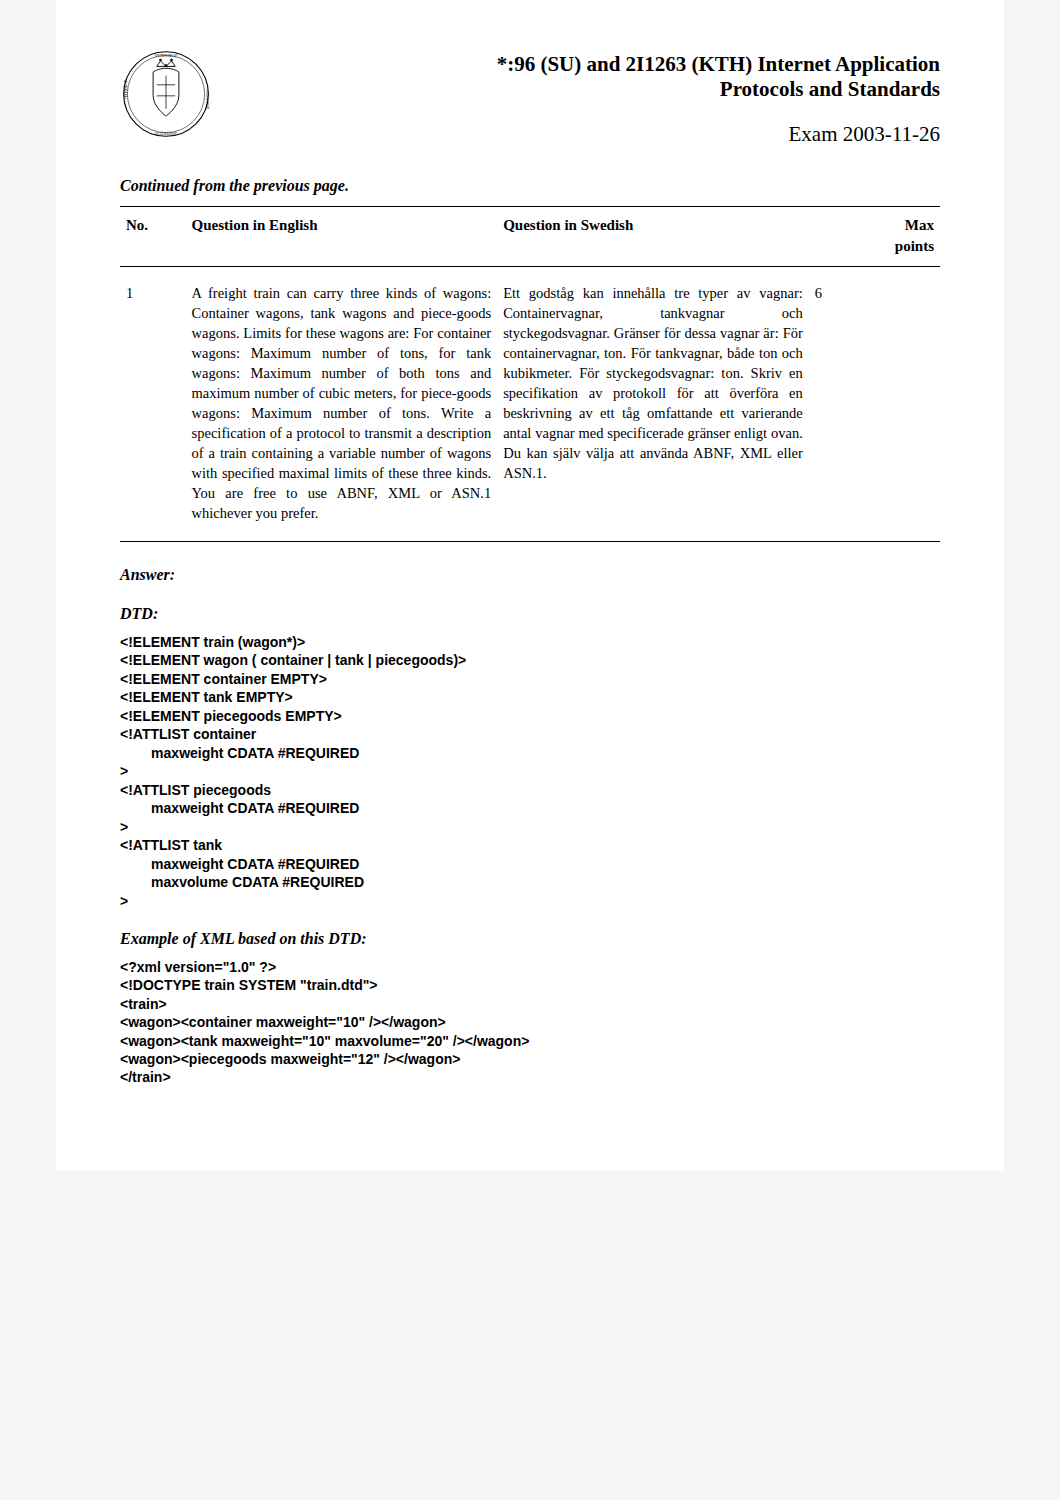VETENSKAP OCH KONST VETENSKAP OCH KONST
*:96 (SU) and 2I1263 (KTH) Internet Application
Protocols and Standards
Exam 2003-11-26
Continued from the previous page.
| No. | Question in English | Question in Swedish | Max points |
| --- | --- | --- | --- |
| 1 | A freight train can carry three kinds of wagons: Container wagons, tank wagons and piece-goods wagons. Limits for these wagons are: For container wagons: Maximum number of tons, for tank wagons: Maximum number of both tons and maximum number of cubic meters, for piece-goods wagons: Maximum number of tons. Write a specification of a protocol to transmit a description of a train containing a variable number of wagons with specified maximal limits of these three kinds. You are free to use ABNF, XML or ASN.1 whichever you prefer. | Ett godståg kan innehålla tre typer av vagnar: Containervagnar, tankvagnar och styckegodsvagnar. Gränser för dessa vagnar är: För containervagnar, ton. För tankvagnar, både ton och kubikmeter. För styckegodsvagnar: ton. Skriv en specifikation av protokoll för att överföra en beskrivning av ett tåg omfattande ett varierande antal vagnar med specificerade gränser enligt ovan. Du kan själv välja att använda ABNF, XML eller ASN.1. | 6 |
Answer:
DTD:
<!ELEMENT train (wagon*)>
<!ELEMENT wagon ( container | tank | piecegoods)>
<!ELEMENT container EMPTY>
<!ELEMENT tank EMPTY>
<!ELEMENT piecegoods EMPTY>
<!ATTLIST container
        maxweight CDATA #REQUIRED
>
<!ATTLIST piecegoods
        maxweight CDATA #REQUIRED
>
<!ATTLIST tank
        maxweight CDATA #REQUIRED
        maxvolume CDATA #REQUIRED
>
Example of XML based on this DTD:
<?xml version="1.0" ?>
<!DOCTYPE train SYSTEM "train.dtd">
<train>
<wagon><container maxweight="10" /></wagon>
<wagon><tank maxweight="10" maxvolume="20" /></wagon>
<wagon><piecegoods maxweight="12" /></wagon>
</train>